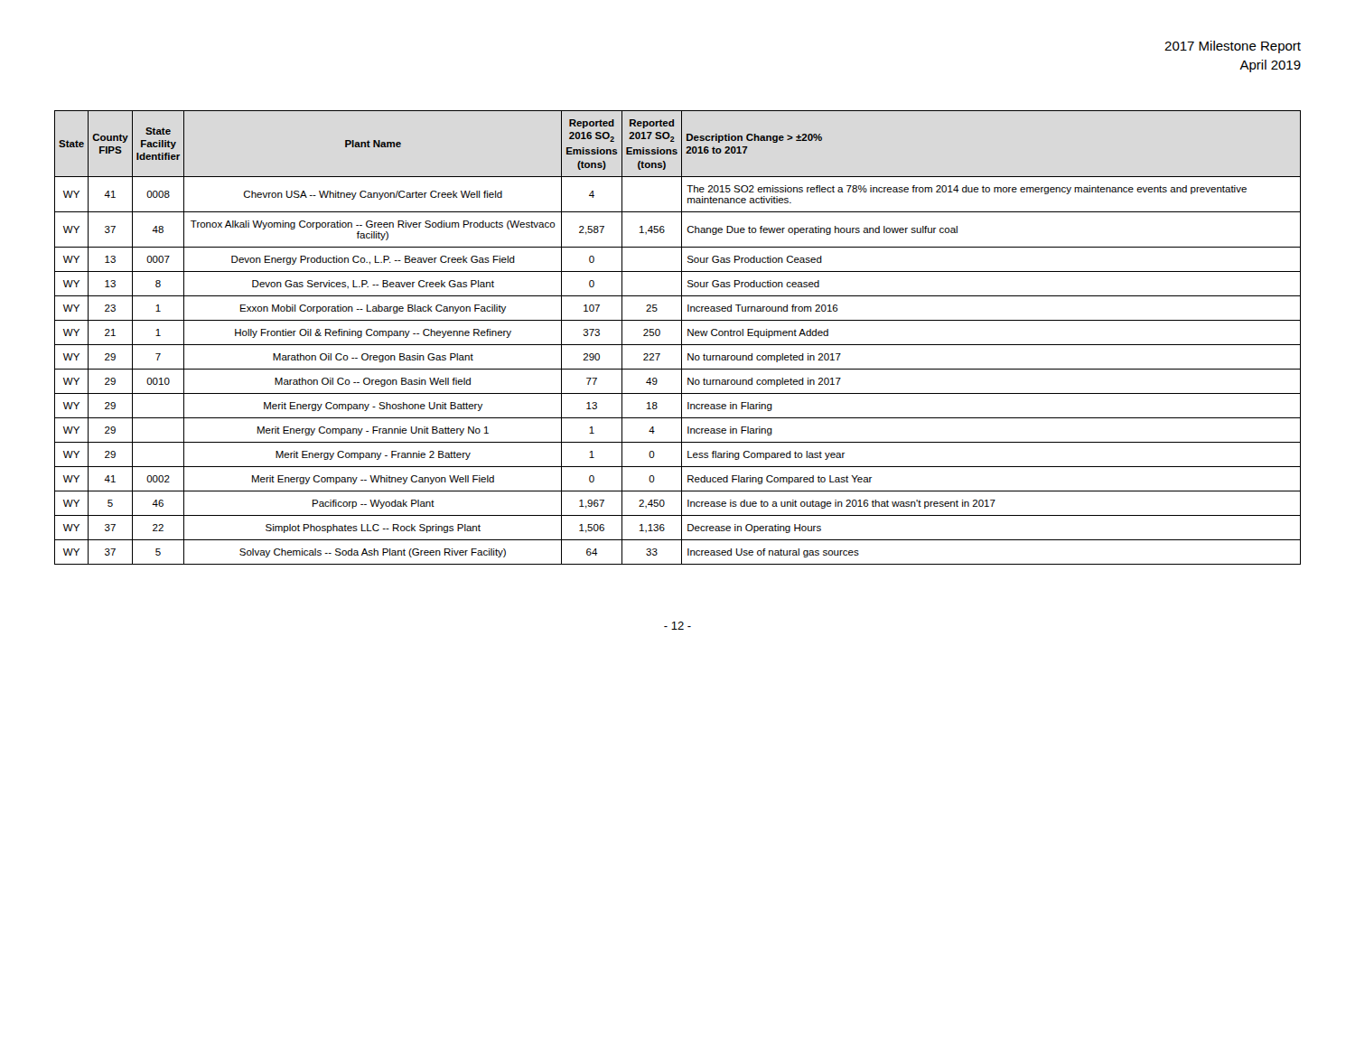2017 Milestone Report
April 2019
| State | County FIPS | State Facility Identifier | Plant Name | Reported 2016 SO 2 Emissions (tons) | Reported 2017 SO 2 Emissions (tons) | Description Change > ±20% 2016 to 2017 |
| --- | --- | --- | --- | --- | --- | --- |
| WY | 41 | 0008 | Chevron USA -- Whitney Canyon/Carter Creek Well field | 4 | | The 2015 SO2 emissions reflect a 78% increase from 2014 due to more emergency maintenance events and preventative maintenance activities. |
| WY | 37 | 48 | Tronox Alkali Wyoming Corporation -- Green River Sodium Products (Westvaco facility) | 2,587 | 1,456 | Change Due to fewer operating hours and lower sulfur coal |
| WY | 13 | 0007 | Devon Energy Production Co., L.P. -- Beaver Creek Gas Field | 0 | | Sour Gas Production Ceased |
| WY | 13 | 8 | Devon Gas Services, L.P. -- Beaver Creek Gas Plant | 0 | | Sour Gas Production ceased |
| WY | 23 | 1 | Exxon Mobil Corporation -- Labarge Black Canyon Facility | 107 | 25 | Increased Turnaround from 2016 |
| WY | 21 | 1 | Holly Frontier Oil & Refining Company -- Cheyenne Refinery | 373 | 250 | New Control Equipment Added |
| WY | 29 | 7 | Marathon Oil Co -- Oregon Basin Gas Plant | 290 | 227 | No turnaround completed in 2017 |
| WY | 29 | 0010 | Marathon Oil Co -- Oregon Basin Well field | 77 | 49 | No turnaround completed in 2017 |
| WY | 29 | | Merit Energy Company - Shoshone Unit Battery | 13 | 18 | Increase in Flaring |
| WY | 29 | | Merit Energy Company - Frannie Unit Battery No 1 | 1 | 4 | Increase in Flaring |
| WY | 29 | | Merit Energy Company - Frannie 2 Battery | 1 | 0 | Less flaring Compared to last year |
| WY | 41 | 0002 | Merit Energy Company -- Whitney Canyon Well Field | 0 | 0 | Reduced Flaring Compared to Last Year |
| WY | 5 | 46 | Pacificorp -- Wyodak Plant | 1,967 | 2,450 | Increase is due to a unit outage in 2016 that wasn't present in 2017 |
| WY | 37 | 22 | Simplot Phosphates LLC -- Rock Springs Plant | 1,506 | 1,136 | Decrease in Operating Hours |
| WY | 37 | 5 | Solvay Chemicals -- Soda Ash Plant (Green River Facility) | 64 | 33 | Increased Use of natural gas sources |
- 12 -